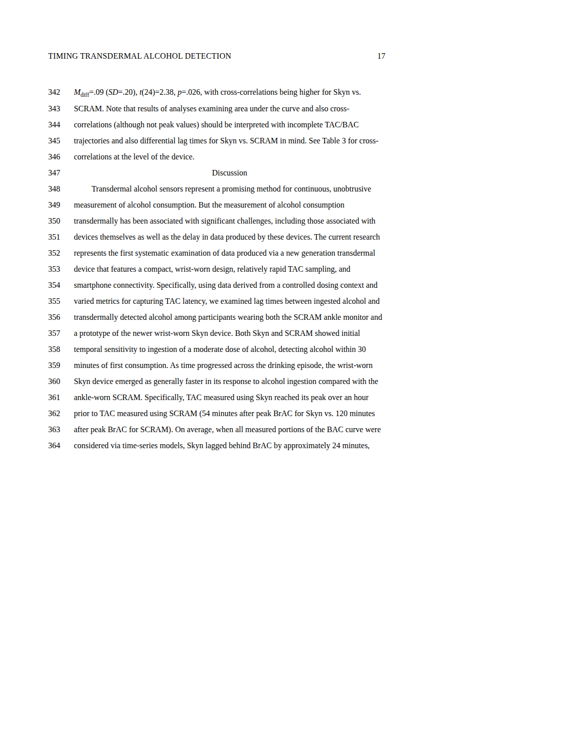Timing Transdermal Alcohol Detection 17
342 Mdiff=.09 (SD=.20), t(24)=2.38, p=.026, with cross-correlations being higher for Skyn vs.
343 SCRAM. Note that results of analyses examining area under the curve and also cross-
344 correlations (although not peak values) should be interpreted with incomplete TAC/BAC
345 trajectories and also differential lag times for Skyn vs. SCRAM in mind. See Table 3 for cross-
346 correlations at the level of the device.
347 Discussion
348 Transdermal alcohol sensors represent a promising method for continuous, unobtrusive
349 measurement of alcohol consumption. But the measurement of alcohol consumption
350 transdermally has been associated with significant challenges, including those associated with
351 devices themselves as well as the delay in data produced by these devices. The current research
352 represents the first systematic examination of data produced via a new generation transdermal
353 device that features a compact, wrist-worn design, relatively rapid TAC sampling, and
354 smartphone connectivity. Specifically, using data derived from a controlled dosing context and
355 varied metrics for capturing TAC latency, we examined lag times between ingested alcohol and
356 transdermally detected alcohol among participants wearing both the SCRAM ankle monitor and
357 a prototype of the newer wrist-worn Skyn device. Both Skyn and SCRAM showed initial
358 temporal sensitivity to ingestion of a moderate dose of alcohol, detecting alcohol within 30
359 minutes of first consumption. As time progressed across the drinking episode, the wrist-worn
360 Skyn device emerged as generally faster in its response to alcohol ingestion compared with the
361 ankle-worn SCRAM. Specifically, TAC measured using Skyn reached its peak over an hour
362 prior to TAC measured using SCRAM (54 minutes after peak BrAC for Skyn vs. 120 minutes
363 after peak BrAC for SCRAM). On average, when all measured portions of the BAC curve were
364 considered via time-series models, Skyn lagged behind BrAC by approximately 24 minutes,